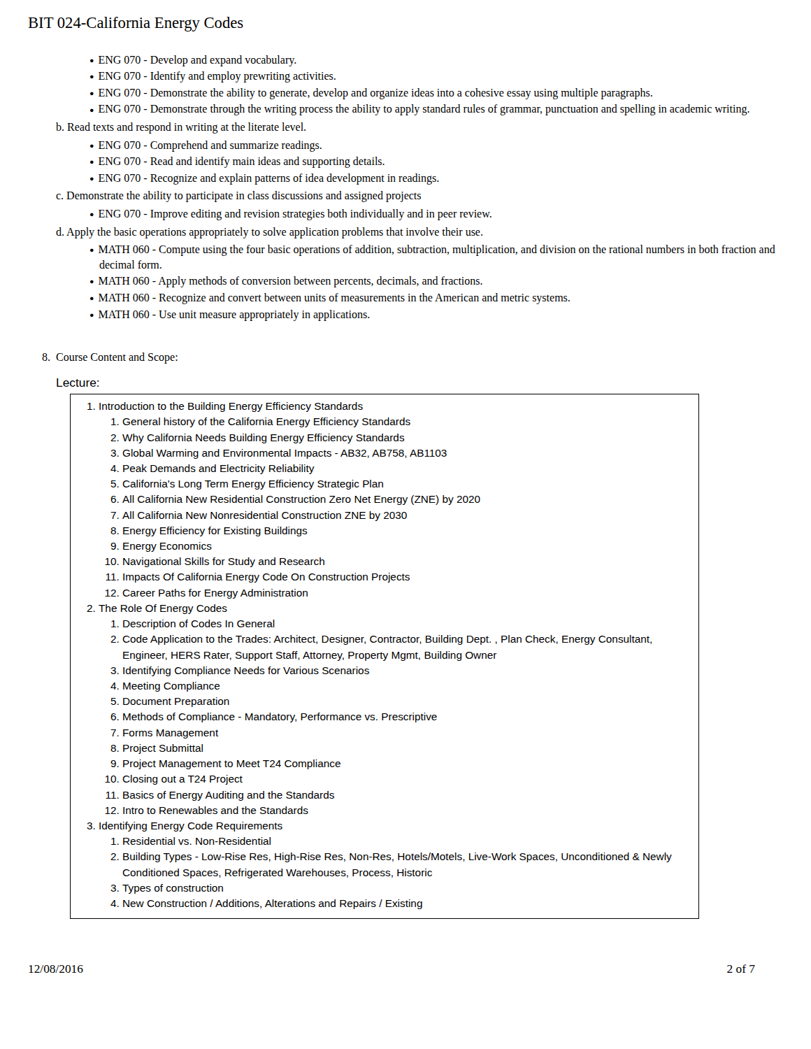BIT 024-California Energy Codes
ENG 070 - Develop and expand vocabulary.
ENG 070 - Identify and employ prewriting activities.
ENG 070 - Demonstrate the ability to generate, develop and organize ideas into a cohesive essay using multiple paragraphs.
ENG 070 - Demonstrate through the writing process the ability to apply standard rules of grammar, punctuation and spelling in academic writing.
b. Read texts and respond in writing at the literate level.
ENG 070 - Comprehend and summarize readings.
ENG 070 - Read and identify main ideas and supporting details.
ENG 070 - Recognize and explain patterns of idea development in readings.
c. Demonstrate the ability to participate in class discussions and assigned projects
ENG 070 - Improve editing and revision strategies both individually and in peer review.
d. Apply the basic operations appropriately to solve application problems that involve their use.
MATH 060 - Compute using the four basic operations of addition, subtraction, multiplication, and division on the rational numbers in both fraction and decimal form.
MATH 060 - Apply methods of conversion between percents, decimals, and fractions.
MATH 060 - Recognize and convert between units of measurements in the American and metric systems.
MATH 060 - Use unit measure appropriately in applications.
8. Course Content and Scope:
Lecture:
Introduction to the Building Energy Efficiency Standards
General history of the California Energy Efficiency Standards
Why California Needs Building Energy Efficiency Standards
Global Warming and Environmental Impacts - AB32, AB758, AB1103
Peak Demands and Electricity Reliability
California's Long Term Energy Efficiency Strategic Plan
All California New Residential Construction Zero Net Energy (ZNE) by 2020
All California New Nonresidential Construction ZNE by 2030
Energy Efficiency for Existing Buildings
Energy Economics
Navigational Skills for Study and Research
Impacts Of California Energy Code On Construction Projects
Career Paths for Energy Administration
The Role Of Energy Codes
Description of Codes In General
Code Application to the Trades: Architect, Designer, Contractor, Building Dept. , Plan Check, Energy Consultant, Engineer, HERS Rater, Support Staff, Attorney, Property Mgmt, Building Owner
Identifying Compliance Needs for Various Scenarios
Meeting Compliance
Document Preparation
Methods of Compliance - Mandatory, Performance vs. Prescriptive
Forms Management
Project Submittal
Project Management to Meet T24 Compliance
Closing out a T24 Project
Basics of Energy Auditing and the Standards
Intro to Renewables and the Standards
Identifying Energy Code Requirements
Residential vs. Non-Residential
Building Types - Low-Rise Res, High-Rise Res, Non-Res, Hotels/Motels, Live-Work Spaces, Unconditioned & Newly Conditioned Spaces, Refrigerated Warehouses, Process, Historic
Types of construction
New Construction / Additions, Alterations and Repairs / Existing
12/08/2016
2 of 7